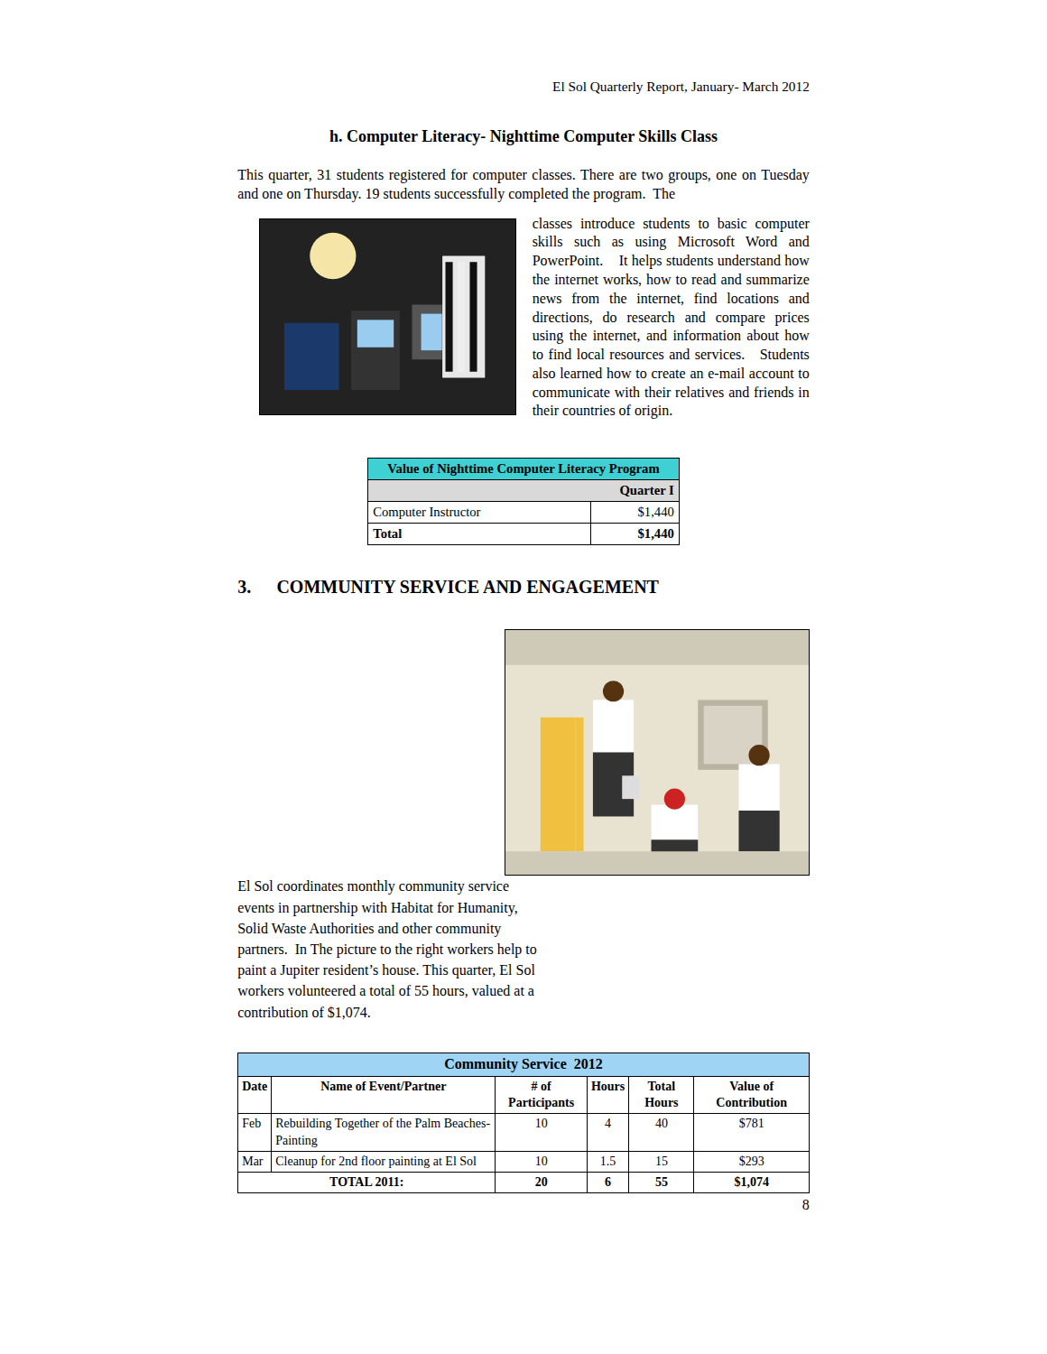El Sol Quarterly Report, January- March 2012
h. Computer Literacy- Nighttime Computer Skills Class
This quarter, 31 students registered for computer classes. There are two groups, one on Tuesday and one on Thursday. 19 students successfully completed the program. The
classes introduce students to basic computer skills such as using Microsoft Word and PowerPoint. It helps students understand how the internet works, how to read and summarize news from the internet, find locations and directions, do research and compare prices using the internet, and information about how to find local resources and services. Students also learned how to create an e-mail account to communicate with their relatives and friends in their countries of origin.
| Value of Nighttime Computer Literacy Program |
| --- |
| Quarter I |
| Computer Instructor | $1,440 |
| Total | $1,440 |
3. COMMUNITY SERVICE AND ENGAGEMENT
El Sol coordinates monthly community service events in partnership with Habitat for Humanity, Solid Waste Authorities and other community partners. In The picture to the right workers help to paint a Jupiter resident’s house. This quarter, El Sol workers volunteered a total of 55 hours, valued at a contribution of $1,074.
| Community Service 2012 |
| --- |
| Date | Name of Event/Partner | # of Participants | Hours | Total Hours | Value of Contribution |
| Feb | Rebuilding Together of the Palm Beaches- Painting | 10 | 4 | 40 | $781 |
| Mar | Cleanup for 2nd floor painting at El Sol | 10 | 1.5 | 15 | $293 |
| TOTAL 2011: | 20 | 6 | 55 | $1,074 |
8